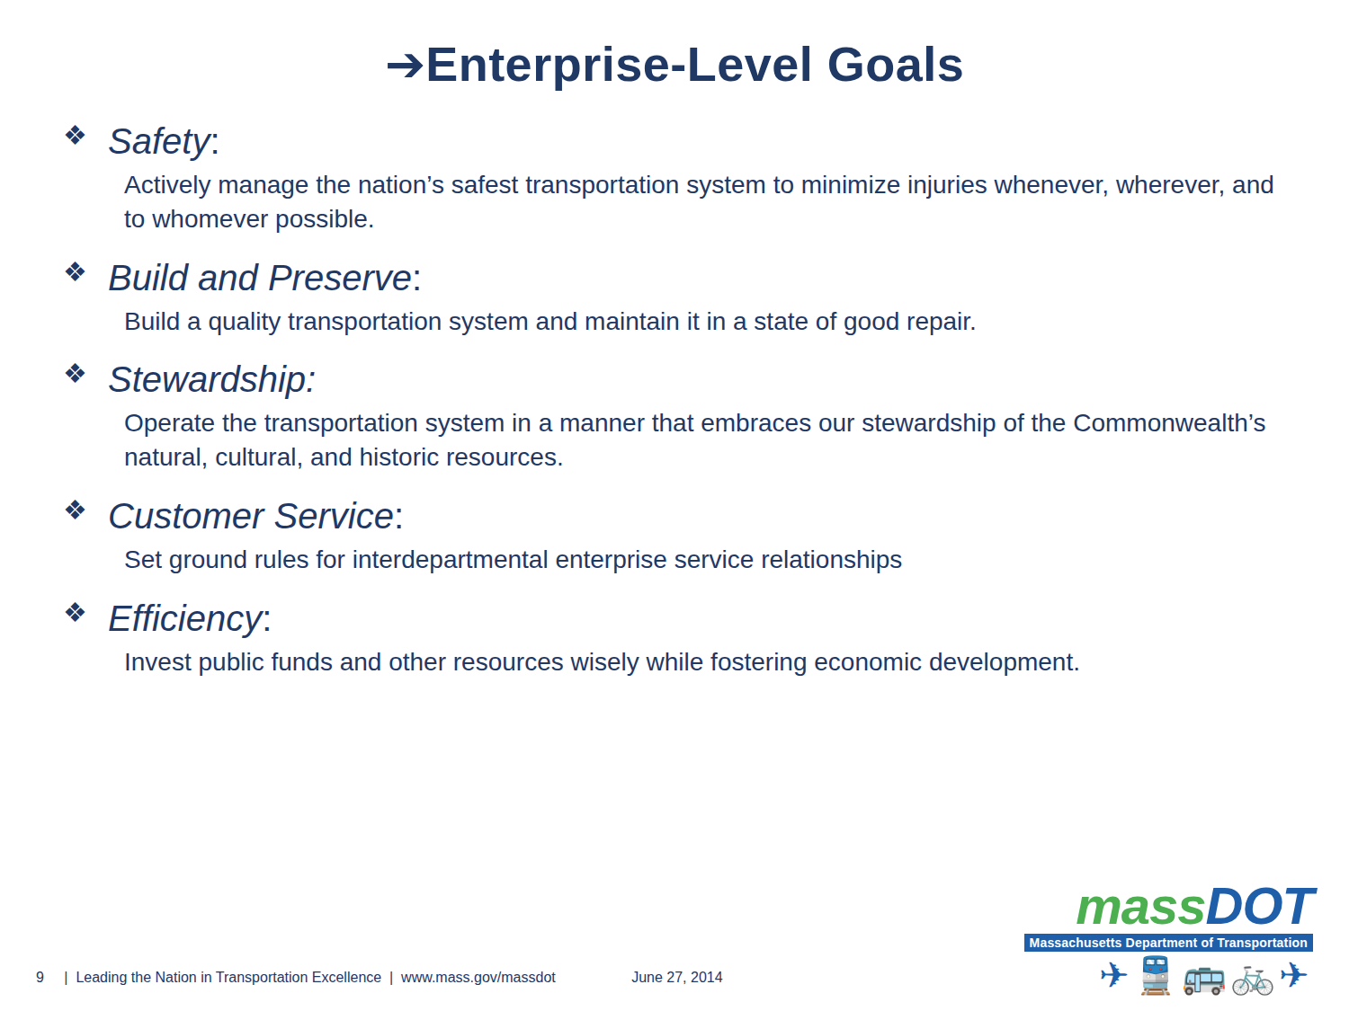➔Enterprise-Level Goals
Safety:
Actively manage the nation’s safest transportation system to minimize injuries whenever, wherever, and to whomever possible.
Build and Preserve:
Build a quality transportation system and maintain it in a state of good repair.
Stewardship:
Operate the transportation system in a manner that embraces our stewardship of the Commonwealth’s natural, cultural, and historic resources.
Customer Service:
Set ground rules for interdepartmental enterprise service relationships
Efficiency:
Invest public funds and other resources wisely while fostering economic development.
9 | Leading the Nation in Transportation Excellence | www.mass.gov/massdot June 27, 2014
mass DOT
Massachusetts Department of Transportation
✈🚆🚌🚲✈